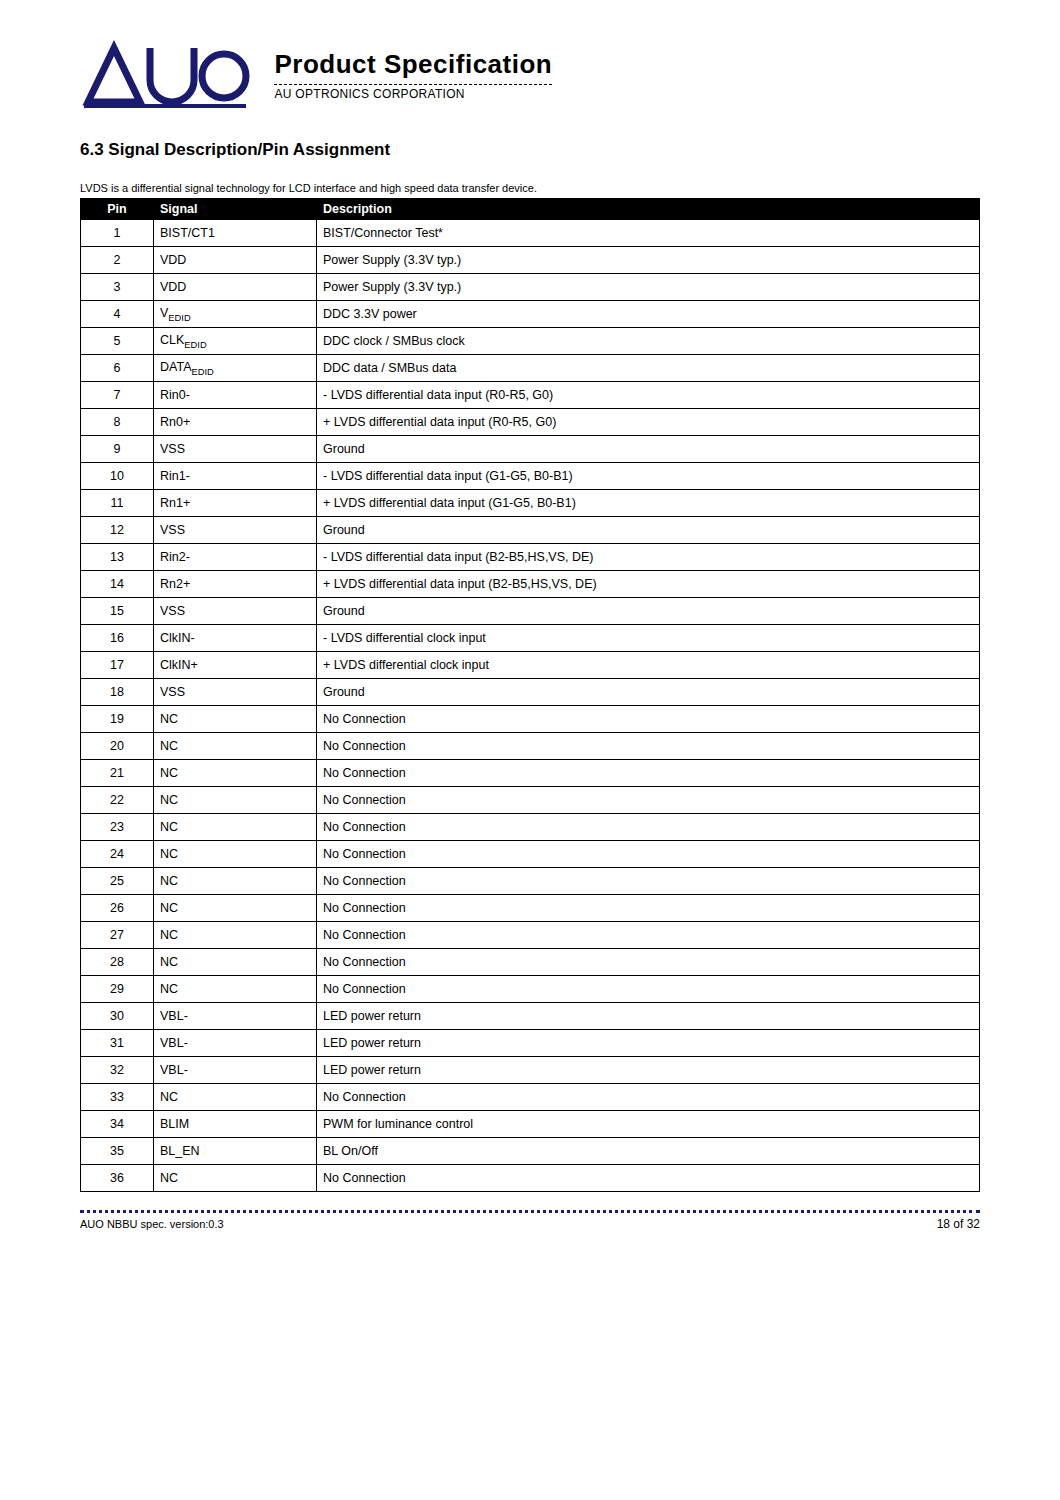Product Specification
AU OPTRONICS CORPORATION
6.3 Signal Description/Pin Assignment
LVDS is a differential signal technology for LCD interface and high speed data transfer device.
| Pin | Signal | Description |
| --- | --- | --- |
| 1 | BIST/CT1 | BIST/Connector Test* |
| 2 | VDD | Power Supply (3.3V typ.) |
| 3 | VDD | Power Supply (3.3V typ.) |
| 4 | V EDID | DDC 3.3V power |
| 5 | CLK EDID | DDC clock / SMBus clock |
| 6 | DATA EDID | DDC data / SMBus data |
| 7 | Rin0- | - LVDS differential data input (R0-R5, G0) |
| 8 | Rn0+ | + LVDS differential data input (R0-R5, G0) |
| 9 | VSS | Ground |
| 10 | Rin1- | - LVDS differential data input (G1-G5, B0-B1) |
| 11 | Rn1+ | + LVDS differential data input (G1-G5, B0-B1) |
| 12 | VSS | Ground |
| 13 | Rin2- | - LVDS differential data input (B2-B5,HS,VS, DE) |
| 14 | Rn2+ | + LVDS differential data input (B2-B5,HS,VS, DE) |
| 15 | VSS | Ground |
| 16 | ClkIN- | - LVDS differential clock input |
| 17 | ClkIN+ | + LVDS differential clock input |
| 18 | VSS | Ground |
| 19 | NC | No Connection |
| 20 | NC | No Connection |
| 21 | NC | No Connection |
| 22 | NC | No Connection |
| 23 | NC | No Connection |
| 24 | NC | No Connection |
| 25 | NC | No Connection |
| 26 | NC | No Connection |
| 27 | NC | No Connection |
| 28 | NC | No Connection |
| 29 | NC | No Connection |
| 30 | VBL- | LED power return |
| 31 | VBL- | LED power return |
| 32 | VBL- | LED power return |
| 33 | NC | No Connection |
| 34 | BLIM | PWM for luminance control |
| 35 | BL_EN | BL On/Off |
| 36 | NC | No Connection |
AUO NBBU spec. version:0.3 18 of 32